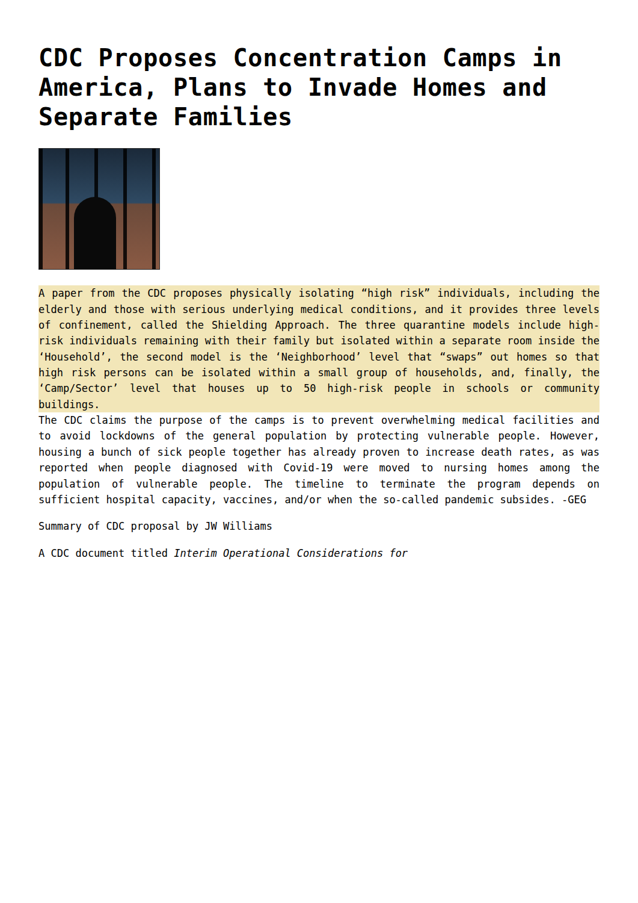CDC Proposes Concentration Camps in America, Plans to Invade Homes and Separate Families
A paper from the CDC proposes physically isolating “high risk” individuals, including the elderly and those with serious underlying medical conditions, and it provides three levels of confinement, called the Shielding Approach. The three quarantine models include high-risk individuals remaining with their family but isolated within a separate room inside the ‘Household’, the second model is the ‘Neighborhood’ level that “swaps” out homes so that high risk persons can be isolated within a small group of households, and, finally, the ‘Camp/Sector’ level that houses up to 50 high-risk people in schools or community buildings.
The CDC claims the purpose of the camps is to prevent overwhelming medical facilities and to avoid lockdowns of the general population by protecting vulnerable people. However, housing a bunch of sick people together has already proven to increase death rates, as was reported when people diagnosed with Covid-19 were moved to nursing homes among the population of vulnerable people. The timeline to terminate the program depends on sufficient hospital capacity, vaccines, and/or when the so-called pandemic subsides. -GEG
Summary of CDC proposal by JW Williams
A CDC document titled Interim Operational Considerations for